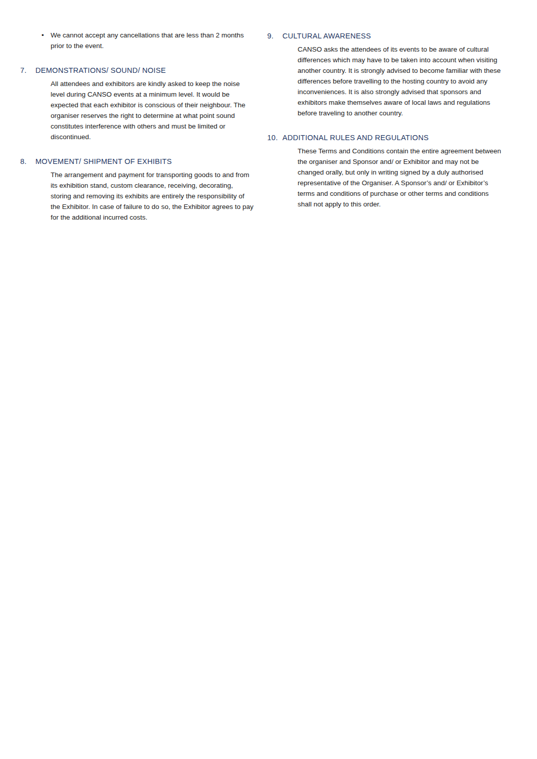We cannot accept any cancellations that are less than 2 months prior to the event.
7. DEMONSTRATIONS/ SOUND/ NOISE
All attendees and exhibitors are kindly asked to keep the noise level during CANSO events at a minimum level. It would be expected that each exhibitor is conscious of their neighbour. The organiser reserves the right to determine at what point sound constitutes interference with others and must be limited or discontinued.
8. MOVEMENT/ SHIPMENT OF EXHIBITS
The arrangement and payment for transporting goods to and from its exhibition stand, custom clearance, receiving, decorating, storing and removing its exhibits are entirely the responsibility of the Exhibitor. In case of failure to do so, the Exhibitor agrees to pay for the additional incurred costs.
9. CULTURAL AWARENESS
CANSO asks the attendees of its events to be aware of cultural differences which may have to be taken into account when visiting another country. It is strongly advised to become familiar with these differences before travelling to the hosting country to avoid any inconveniences. It is also strongly advised that sponsors and exhibitors make themselves aware of local laws and regulations before traveling to another country.
10. ADDITIONAL RULES AND REGULATIONS
These Terms and Conditions contain the entire agreement between the organiser and Sponsor and/ or Exhibitor and may not be changed orally, but only in writing signed by a duly authorised representative of the Organiser. A Sponsor’s and/ or Exhibitor’s terms and conditions of purchase or other terms and conditions shall not apply to this order.